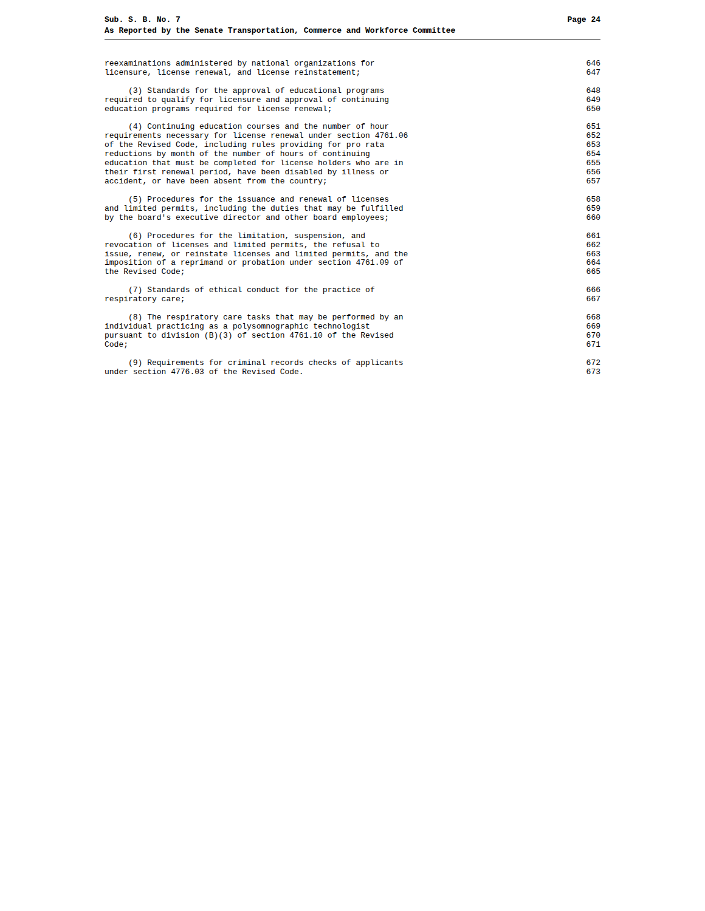Sub. S. B. No. 7 Page 24
As Reported by the Senate Transportation, Commerce and Workforce Committee
reexaminations administered by national organizations for 646
licensure, license renewal, and license reinstatement; 647
(3) Standards for the approval of educational programs 648
required to qualify for licensure and approval of continuing 649
education programs required for license renewal; 650
(4) Continuing education courses and the number of hour 651
requirements necessary for license renewal under section 4761.06652
of the Revised Code, including rules providing for pro rata 653
reductions by month of the number of hours of continuing 654
education that must be completed for license holders who are in 655
their first renewal period, have been disabled by illness or 656
accident, or have been absent from the country; 657
(5) Procedures for the issuance and renewal of licenses 658
and limited permits, including the duties that may be fulfilled 659
by the board's executive director and other board employees; 660
(6) Procedures for the limitation, suspension, and 661
revocation of licenses and limited permits, the refusal to 662
issue, renew, or reinstate licenses and limited permits, and the 663
imposition of a reprimand or probation under section 4761.09 of 664
the Revised Code; 665
(7) Standards of ethical conduct for the practice of 666
respiratory care; 667
(8) The respiratory care tasks that may be performed by an 668
individual practicing as a polysomnographic technologist 669
pursuant to division (B)(3) of section 4761.10 of the Revised 670
Code; 671
(9) Requirements for criminal records checks of applicants 672
under section 4776.03 of the Revised Code. 673